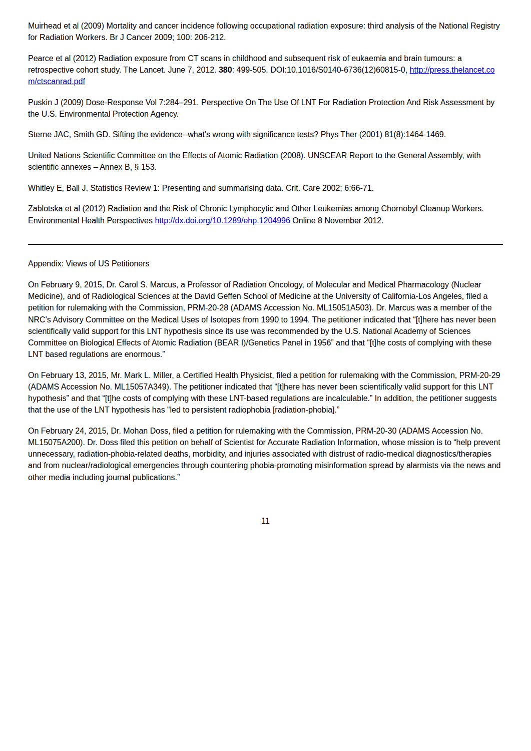Muirhead et al (2009) Mortality and cancer incidence following occupational radiation exposure: third analysis of the National Registry for Radiation Workers. Br J Cancer 2009; 100: 206-212.
Pearce et al (2012) Radiation exposure from CT scans in childhood and subsequent risk of eukaemia and brain tumours: a retrospective cohort study. The Lancet. June 7, 2012. 380: 499-505. DOI:10.1016/S0140-6736(12)60815-0, http://press.thelancet.com/ctscanrad.pdf
Puskin J (2009) Dose-Response Vol 7:284–291. Perspective On The Use Of LNT For Radiation Protection And Risk Assessment by the U.S. Environmental Protection Agency.
Sterne JAC, Smith GD. Sifting the evidence--what's wrong with significance tests? Phys Ther (2001) 81(8):1464-1469.
United Nations Scientific Committee on the Effects of Atomic Radiation (2008). UNSCEAR Report to the General Assembly, with scientific annexes – Annex B, § 153.
Whitley E, Ball J. Statistics Review 1: Presenting and summarising data. Crit. Care 2002; 6:66-71.
Zablotska et al (2012) Radiation and the Risk of Chronic Lymphocytic and Other Leukemias among Chornobyl Cleanup Workers. Environmental Health Perspectives http://dx.doi.org/10.1289/ehp.1204996 Online 8 November 2012.
Appendix: Views of US Petitioners
On February 9, 2015, Dr. Carol S. Marcus, a Professor of Radiation Oncology, of Molecular and Medical Pharmacology (Nuclear Medicine), and of Radiological Sciences at the David Geffen School of Medicine at the University of California-Los Angeles, filed a petition for rulemaking with the Commission, PRM-20-28 (ADAMS Accession No. ML15051A503). Dr. Marcus was a member of the NRC's Advisory Committee on the Medical Uses of Isotopes from 1990 to 1994. The petitioner indicated that “[t]here has never been scientifically valid support for this LNT hypothesis since its use was recommended by the U.S. National Academy of Sciences Committee on Biological Effects of Atomic Radiation (BEAR I)/Genetics Panel in 1956” and that “[t]he costs of complying with these LNT based regulations are enormous.”
On February 13, 2015, Mr. Mark L. Miller, a Certified Health Physicist, filed a petition for rulemaking with the Commission, PRM-20-29 (ADAMS Accession No. ML15057A349). The petitioner indicated that “[t]here has never been scientifically valid support for this LNT hypothesis” and that “[t]he costs of complying with these LNT-based regulations are incalculable.” In addition, the petitioner suggests that the use of the LNT hypothesis has “led to persistent radiophobia [radiation-phobia].”
On February 24, 2015, Dr. Mohan Doss, filed a petition for rulemaking with the Commission, PRM-20-30 (ADAMS Accession No. ML15075A200). Dr. Doss filed this petition on behalf of Scientist for Accurate Radiation Information, whose mission is to “help prevent unnecessary, radiation-phobia-related deaths, morbidity, and injuries associated with distrust of radio-medical diagnostics/therapies and from nuclear/radiological emergencies through countering phobia-promoting misinformation spread by alarmists via the news and other media including journal publications.”
11